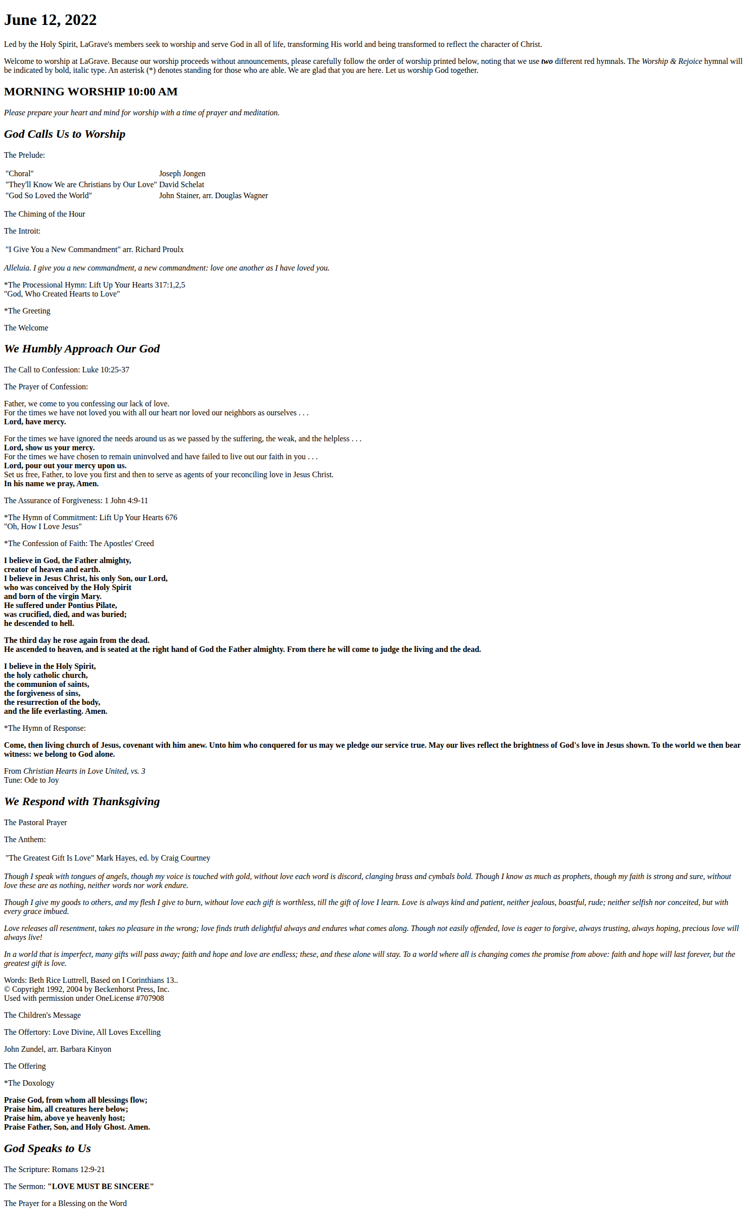June 12, 2022
Led by the Holy Spirit, LaGrave's members seek to worship and serve God in all of life, transforming His world and being transformed to reflect the character of Christ.
Welcome to worship at LaGrave. Because our worship proceeds without announcements, please carefully follow the order of worship printed below, noting that we use two different red hymnals. The Worship & Rejoice hymnal will be indicated by bold, italic type. An asterisk (*) denotes standing for those who are able. We are glad that you are here. Let us worship God together.
MORNING WORSHIP 10:00 AM
Please prepare your heart and mind for worship with a time of prayer and meditation.
God Calls Us to Worship
The Prelude:
| "Choral" | Joseph Jongen |
| "They'll Know We are Christians by Our Love" | David Schelat |
| "God So Loved the World" | John Stainer, arr. Douglas Wagner |
The Chiming of the Hour
The Introit:
| "I Give You a New Commandment" | arr. Richard Proulx |
Alleluia. I give you a new commandment, a new commandment: love one another as I have loved you.
*The Processional Hymn: Lift Up Your Hearts 317:1,2,5
"God, Who Created Hearts to Love"
*The Greeting
The Welcome
We Humbly Approach Our God
The Call to Confession: Luke 10:25-37
The Prayer of Confession:
Father, we come to you confessing our lack of love.
For the times we have not loved you with all our heart nor loved our neighbors as ourselves . . .
Lord, have mercy.
For the times we have ignored the needs around us as we passed by the suffering, the weak, and the helpless . . .
Lord, show us your mercy.
For the times we have chosen to remain uninvolved and have failed to live out our faith in you . . .
Lord, pour out your mercy upon us.
Set us free, Father, to love you first and then to serve as agents of your reconciling love in Jesus Christ.
In his name we pray, Amen.
The Assurance of Forgiveness: 1 John 4:9-11
*The Hymn of Commitment: Lift Up Your Hearts 676
"Oh, How I Love Jesus"
*The Confession of Faith: The Apostles' Creed
I believe in God, the Father almighty,
creator of heaven and earth.
I believe in Jesus Christ, his only Son, our Lord,
who was conceived by the Holy Spirit
and born of the virgin Mary.
He suffered under Pontius Pilate,
was crucified, died, and was buried;
he descended to hell.
The third day he rose again from the dead.
He ascended to heaven, and is seated at the right hand of God the Father almighty. From there he will come to judge the living and the dead.
I believe in the Holy Spirit,
the holy catholic church,
the communion of saints,
the forgiveness of sins,
the resurrection of the body,
and the life everlasting. Amen.
*The Hymn of Response:
Come, then living church of Jesus, covenant with him anew. Unto him who conquered for us may we pledge our service true. May our lives reflect the brightness of God's love in Jesus shown. To the world we then bear witness: we belong to God alone.
From Christian Hearts in Love United, vs. 3
Tune: Ode to Joy
We Respond with Thanksgiving
The Pastoral Prayer
The Anthem:
| "The Greatest Gift Is Love" | Mark Hayes, ed. by Craig Courtney |
Though I speak with tongues of angels, though my voice is touched with gold, without love each word is discord, clanging brass and cymbals bold. Though I know as much as prophets, though my faith is strong and sure, without love these are as nothing, neither words nor work endure.
Though I give my goods to others, and my flesh I give to burn, without love each gift is worthless, till the gift of love I learn. Love is always kind and patient, neither jealous, boastful, rude; neither selfish nor conceited, but with every grace imbued.
Love releases all resentment, takes no pleasure in the wrong; love finds truth delightful always and endures what comes along. Though not easily offended, love is eager to forgive, always trusting, always hoping, precious love will always live!
In a world that is imperfect, many gifts will pass away; faith and hope and love are endless; these, and these alone will stay. To a world where all is changing comes the promise from above: faith and hope will last forever, but the greatest gift is love.
Words: Beth Rice Luttrell, Based on I Corinthians 13..
© Copyright 1992, 2004 by Beckenhorst Press, Inc.
Used with permission under OneLicense #707908
The Children's Message
The Offertory: Love Divine, All Loves Excelling
John Zundel, arr. Barbara Kinyon
The Offering
*The Doxology
Praise God, from whom all blessings flow;
Praise him, all creatures here below;
Praise him, above ye heavenly host;
Praise Father, Son, and Holy Ghost. Amen.
God Speaks to Us
The Scripture: Romans 12:9-21
The Sermon: "LOVE MUST BE SINCERE"
The Prayer for a Blessing on the Word